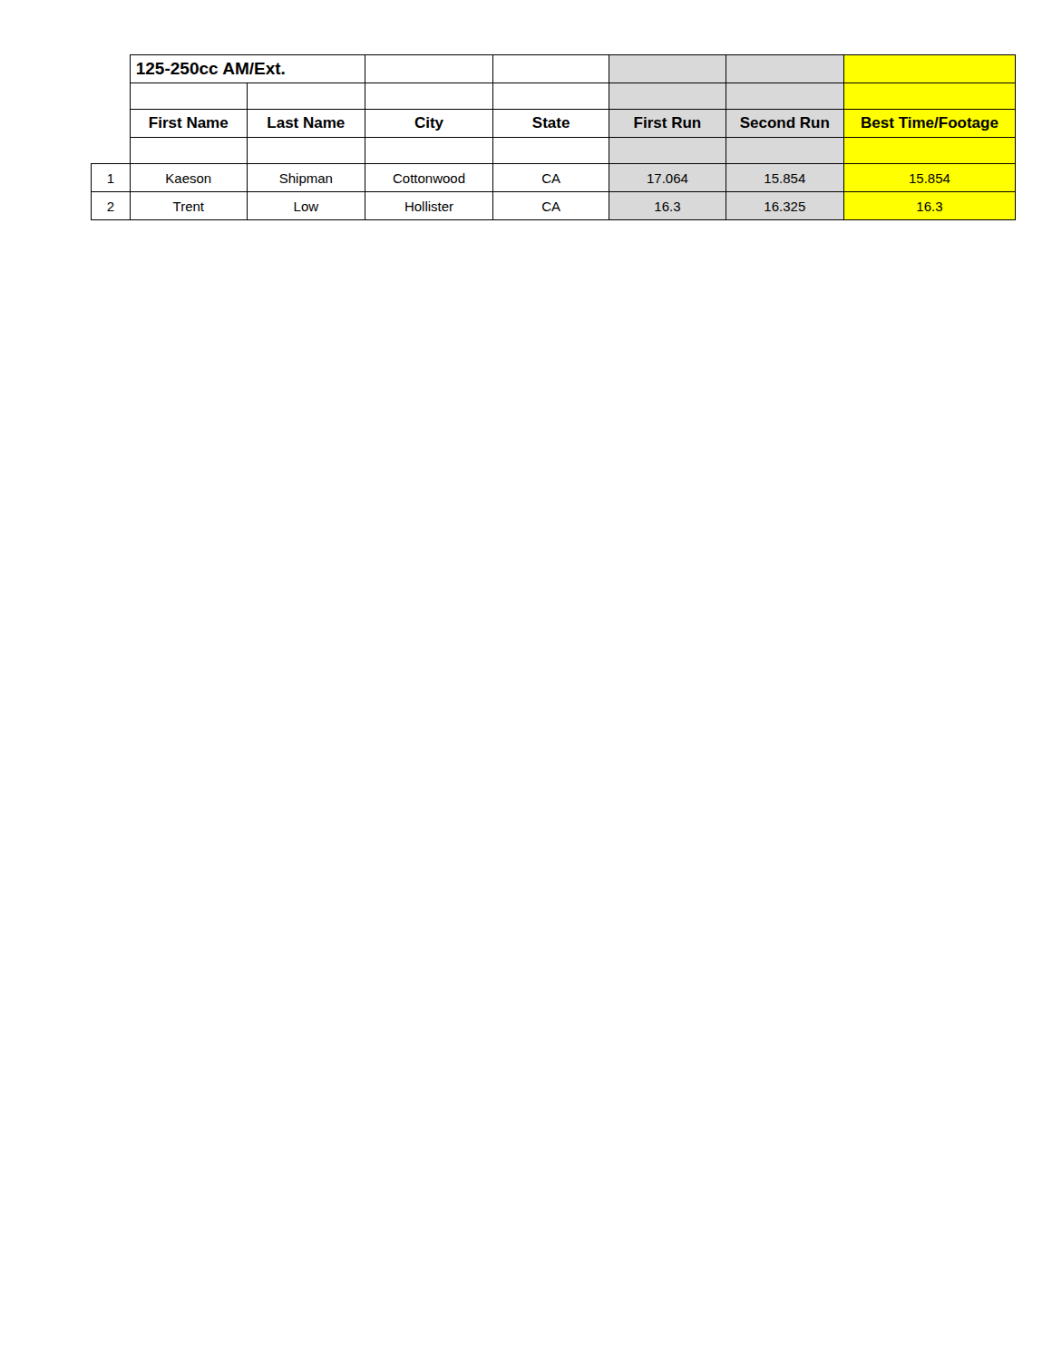| | 125-250cc AM/Ext. | | | | | |
| | First Name | Last Name | City | State | First Run | Second Run | Best Time/Footage |
| 1 | Kaeson | Shipman | Cottonwood | CA | 17.064 | 15.854 | 15.854 |
| 2 | Trent | Low | Hollister | CA | 16.3 | 16.325 | 16.3 |